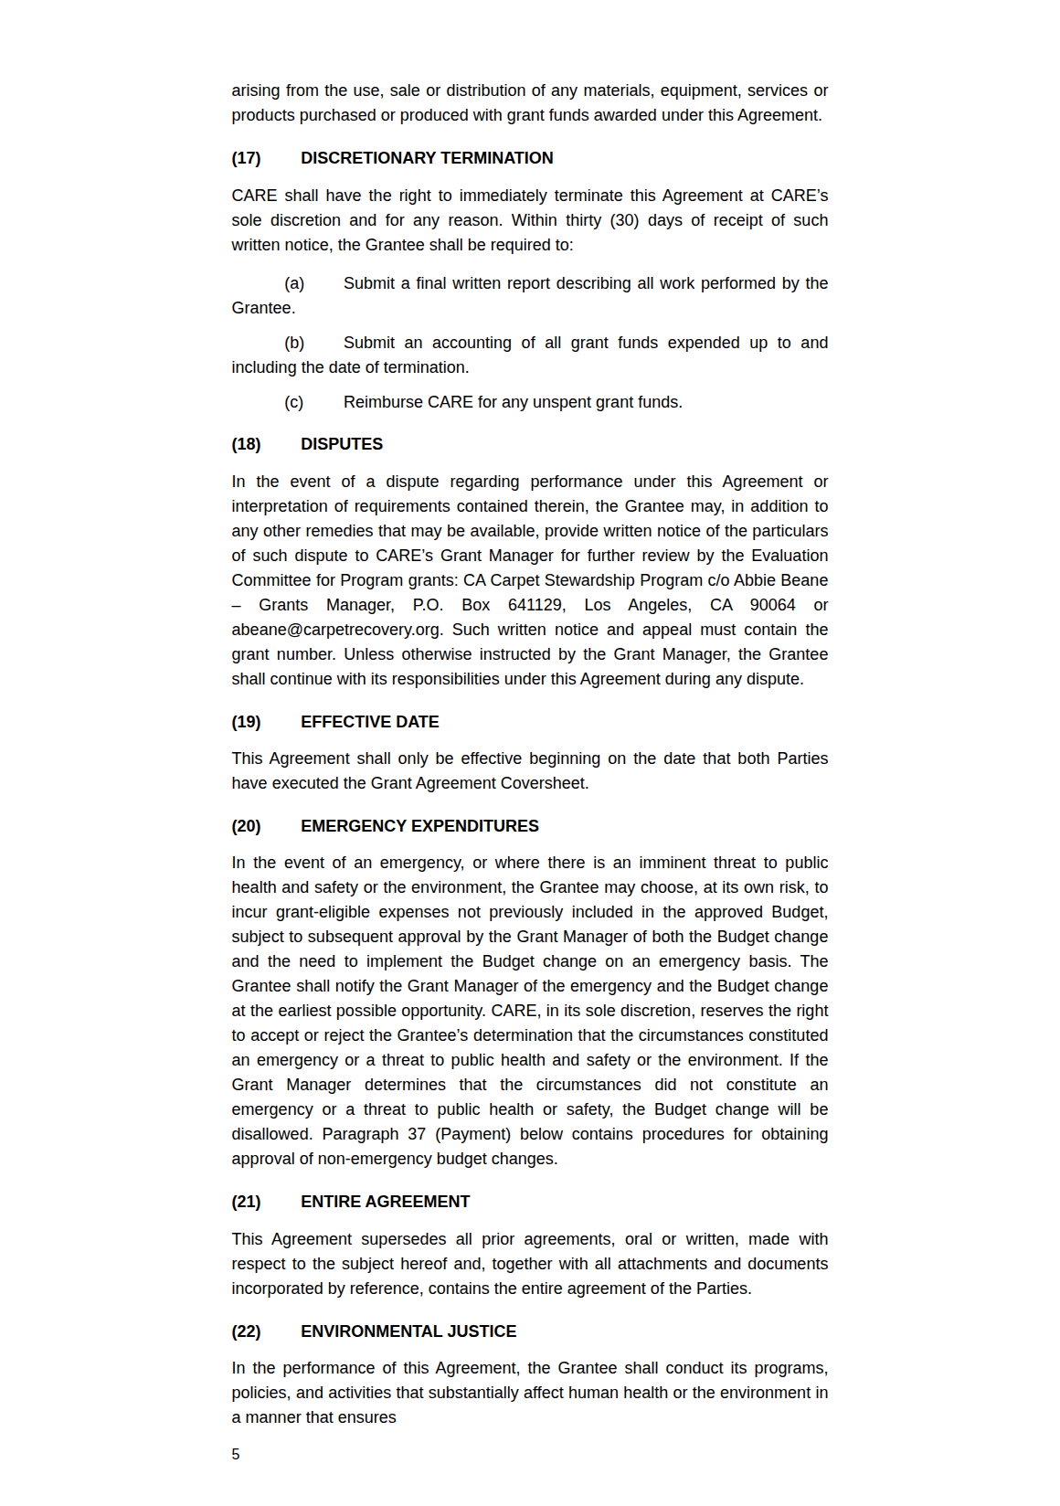arising from the use, sale or distribution of any materials, equipment, services or products purchased or produced with grant funds awarded under this Agreement.
(17) DISCRETIONARY TERMINATION
CARE shall have the right to immediately terminate this Agreement at CARE’s sole discretion and for any reason. Within thirty (30) days of receipt of such written notice, the Grantee shall be required to:
(a) Submit a final written report describing all work performed by the Grantee.
(b) Submit an accounting of all grant funds expended up to and including the date of termination.
(c) Reimburse CARE for any unspent grant funds.
(18) DISPUTES
In the event of a dispute regarding performance under this Agreement or interpretation of requirements contained therein, the Grantee may, in addition to any other remedies that may be available, provide written notice of the particulars of such dispute to CARE’s Grant Manager for further review by the Evaluation Committee for Program grants: CA Carpet Stewardship Program c/o Abbie Beane – Grants Manager, P.O. Box 641129, Los Angeles, CA 90064 or abeane@carpetrecovery.org. Such written notice and appeal must contain the grant number. Unless otherwise instructed by the Grant Manager, the Grantee shall continue with its responsibilities under this Agreement during any dispute.
(19) EFFECTIVE DATE
This Agreement shall only be effective beginning on the date that both Parties have executed the Grant Agreement Coversheet.
(20) EMERGENCY EXPENDITURES
In the event of an emergency, or where there is an imminent threat to public health and safety or the environment, the Grantee may choose, at its own risk, to incur grant-eligible expenses not previously included in the approved Budget, subject to subsequent approval by the Grant Manager of both the Budget change and the need to implement the Budget change on an emergency basis. The Grantee shall notify the Grant Manager of the emergency and the Budget change at the earliest possible opportunity. CARE, in its sole discretion, reserves the right to accept or reject the Grantee’s determination that the circumstances constituted an emergency or a threat to public health and safety or the environment. If the Grant Manager determines that the circumstances did not constitute an emergency or a threat to public health or safety, the Budget change will be disallowed. Paragraph 37 (Payment) below contains procedures for obtaining approval of non-emergency budget changes.
(21) ENTIRE AGREEMENT
This Agreement supersedes all prior agreements, oral or written, made with respect to the subject hereof and, together with all attachments and documents incorporated by reference, contains the entire agreement of the Parties.
(22) ENVIRONMENTAL JUSTICE
In the performance of this Agreement, the Grantee shall conduct its programs, policies, and activities that substantially affect human health or the environment in a manner that ensures
5